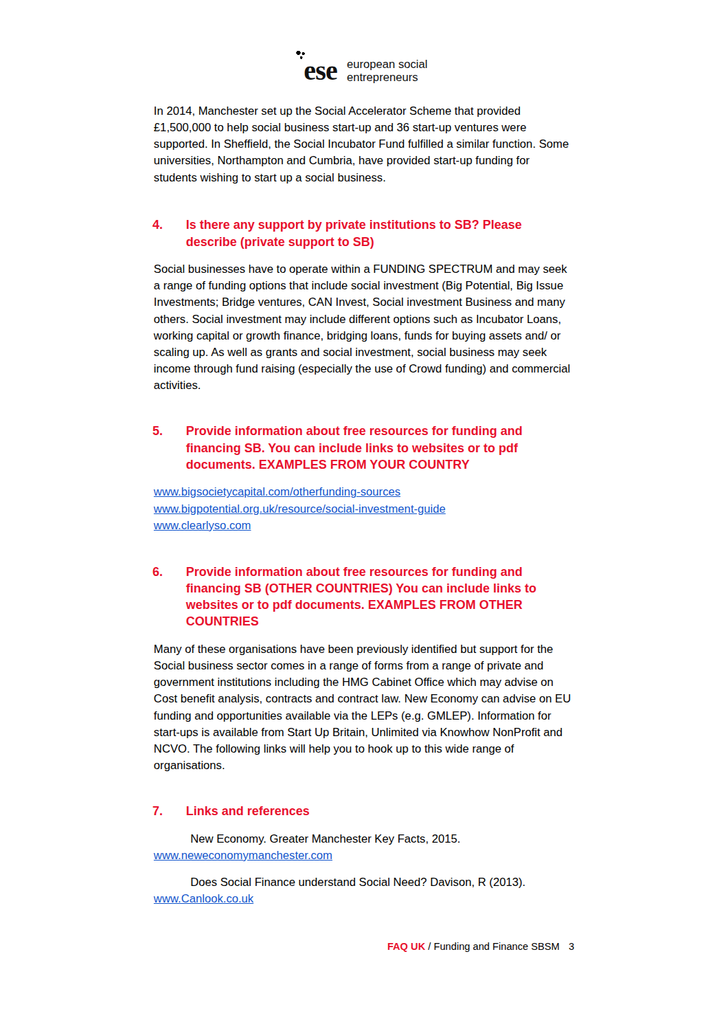ese european social
entrepreneurs
In 2014, Manchester set up the Social Accelerator Scheme that provided £1,500,000 to help social business start-up and 36 start-up ventures were supported. In Sheffield, the Social Incubator Fund fulfilled a similar function. Some universities, Northampton and Cumbria, have provided start-up funding for students wishing to start up a social business.
4. Is there any support by private institutions to SB? Please describe (private support to SB)
Social businesses have to operate within a FUNDING SPECTRUM and may seek a range of funding options that include social investment (Big Potential, Big Issue Investments; Bridge ventures, CAN Invest, Social investment Business and many others. Social investment may include different options such as Incubator Loans, working capital or growth finance, bridging loans, funds for buying assets and/ or scaling up. As well as grants and social investment, social business may seek income through fund raising (especially the use of Crowd funding) and commercial activities.
5. Provide information about free resources for funding and financing SB. You can include links to websites or to pdf documents. EXAMPLES FROM YOUR COUNTRY
www.bigsocietycapital.com/otherfunding-sources
www.bigpotential.org.uk/resource/social-investment-guide
www.clearlyso.com
6. Provide information about free resources for funding and financing SB (OTHER COUNTRIES) You can include links to websites or to pdf documents. EXAMPLES FROM OTHER COUNTRIES
Many of these organisations have been previously identified but support for the Social business sector comes in a range of forms from a range of private and government institutions including the HMG Cabinet Office which may advise on Cost benefit analysis, contracts and contract law. New Economy can advise on EU funding and opportunities available via the LEPs (e.g. GMLEP). Information for start-ups is available from Start Up Britain, Unlimited via Knowhow NonProfit and NCVO. The following links will help you to hook up to this wide range of organisations.
7. Links and references
New Economy. Greater Manchester Key Facts, 2015. www.neweconomymanchester.com
Does Social Finance understand Social Need? Davison, R (2013). www.Canlook.co.uk
FAQ UK / Funding and Finance SBSM 3